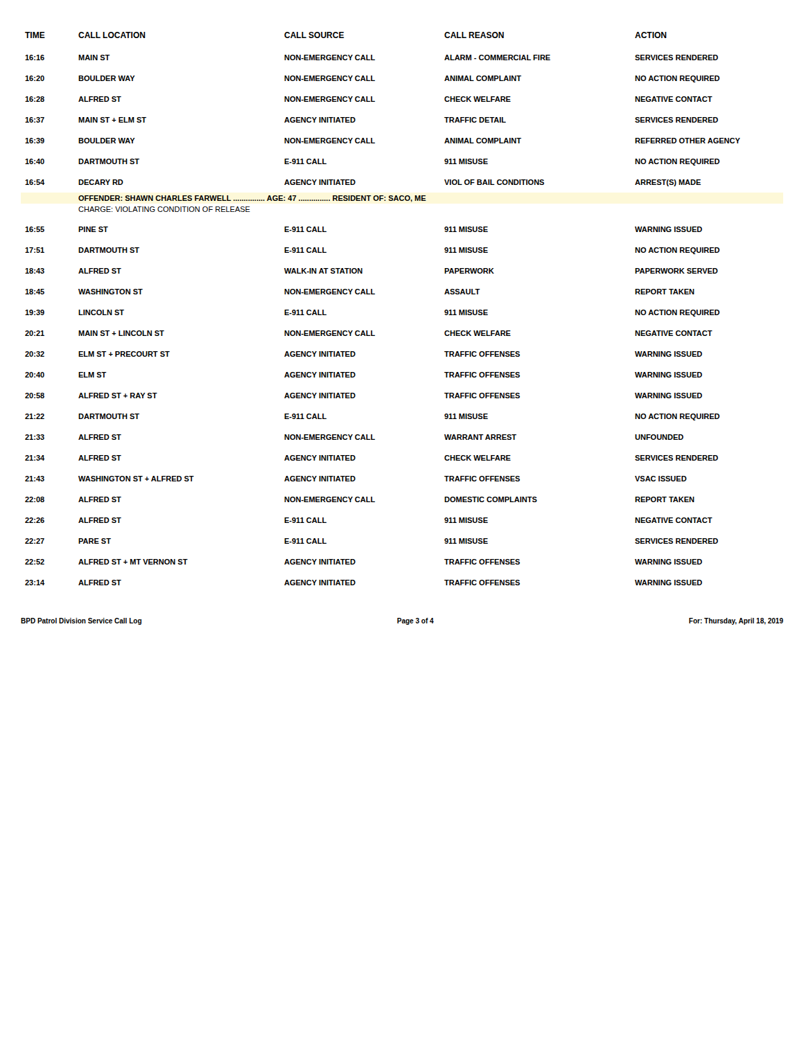| TIME | CALL LOCATION | CALL SOURCE | CALL REASON | ACTION |
| --- | --- | --- | --- | --- |
| 16:16 | MAIN ST | NON-EMERGENCY CALL | ALARM - COMMERCIAL FIRE | SERVICES RENDERED |
| 16:20 | BOULDER WAY | NON-EMERGENCY CALL | ANIMAL COMPLAINT | NO ACTION REQUIRED |
| 16:28 | ALFRED ST | NON-EMERGENCY CALL | CHECK WELFARE | NEGATIVE CONTACT |
| 16:37 | MAIN ST + ELM ST | AGENCY INITIATED | TRAFFIC DETAIL | SERVICES RENDERED |
| 16:39 | BOULDER WAY | NON-EMERGENCY CALL | ANIMAL COMPLAINT | REFERRED OTHER AGENCY |
| 16:40 | DARTMOUTH ST | E-911 CALL | 911 MISUSE | NO ACTION REQUIRED |
| 16:54 | DECARY RD | AGENCY INITIATED | VIOL OF BAIL CONDITIONS | ARREST(S) MADE |
| | OFFENDER: SHAWN CHARLES FARWELL ............... AGE: 47 ............... RESIDENT OF: SACO, ME |
| | CHARGE: VIOLATING CONDITION OF RELEASE |
| 16:55 | PINE ST | E-911 CALL | 911 MISUSE | WARNING ISSUED |
| 17:51 | DARTMOUTH ST | E-911 CALL | 911 MISUSE | NO ACTION REQUIRED |
| 18:43 | ALFRED ST | WALK-IN AT STATION | PAPERWORK | PAPERWORK SERVED |
| 18:45 | WASHINGTON ST | NON-EMERGENCY CALL | ASSAULT | REPORT TAKEN |
| 19:39 | LINCOLN ST | E-911 CALL | 911 MISUSE | NO ACTION REQUIRED |
| 20:21 | MAIN ST + LINCOLN ST | NON-EMERGENCY CALL | CHECK WELFARE | NEGATIVE CONTACT |
| 20:32 | ELM ST + PRECOURT ST | AGENCY INITIATED | TRAFFIC OFFENSES | WARNING ISSUED |
| 20:40 | ELM ST | AGENCY INITIATED | TRAFFIC OFFENSES | WARNING ISSUED |
| 20:58 | ALFRED ST + RAY ST | AGENCY INITIATED | TRAFFIC OFFENSES | WARNING ISSUED |
| 21:22 | DARTMOUTH ST | E-911 CALL | 911 MISUSE | NO ACTION REQUIRED |
| 21:33 | ALFRED ST | NON-EMERGENCY CALL | WARRANT ARREST | UNFOUNDED |
| 21:34 | ALFRED ST | AGENCY INITIATED | CHECK WELFARE | SERVICES RENDERED |
| 21:43 | WASHINGTON ST + ALFRED ST | AGENCY INITIATED | TRAFFIC OFFENSES | VSAC ISSUED |
| 22:08 | ALFRED ST | NON-EMERGENCY CALL | DOMESTIC COMPLAINTS | REPORT TAKEN |
| 22:26 | ALFRED ST | E-911 CALL | 911 MISUSE | NEGATIVE CONTACT |
| 22:27 | PARE ST | E-911 CALL | 911 MISUSE | SERVICES RENDERED |
| 22:52 | ALFRED ST + MT VERNON ST | AGENCY INITIATED | TRAFFIC OFFENSES | WARNING ISSUED |
| 23:14 | ALFRED ST | AGENCY INITIATED | TRAFFIC OFFENSES | WARNING ISSUED |
BPD Patrol Division Service Call Log
Page 3 of 4
For: Thursday, April 18, 2019